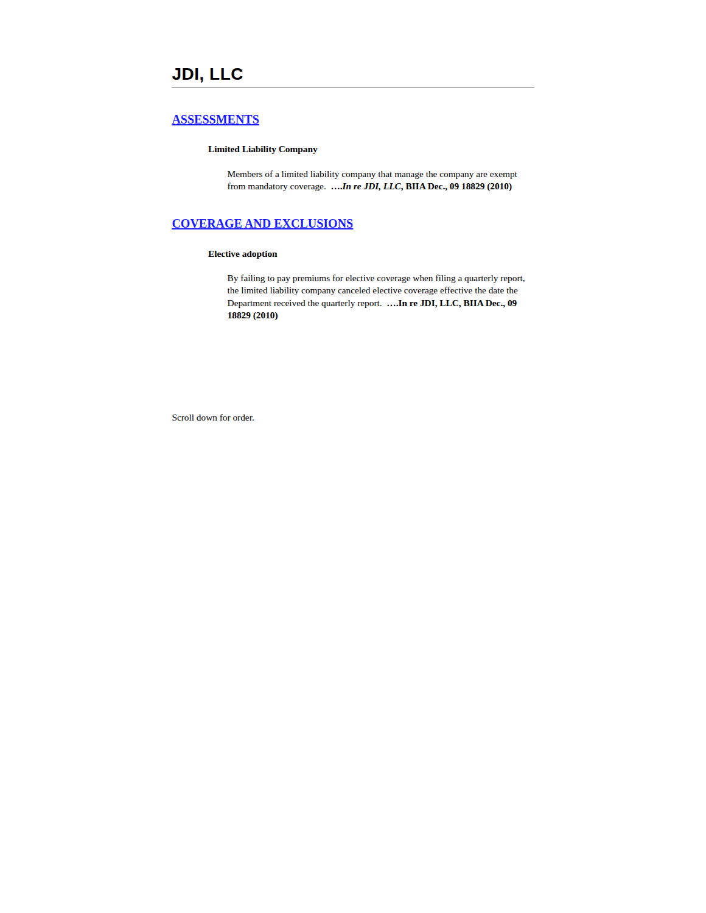JDI, LLC
ASSESSMENTS
Limited Liability Company
Members of a limited liability company that manage the company are exempt from mandatory coverage. …. In re JDI, LLC, BIIA Dec., 09 18829 (2010)
COVERAGE AND EXCLUSIONS
Elective adoption
By failing to pay premiums for elective coverage when filing a quarterly report, the limited liability company canceled elective coverage effective the date the Department received the quarterly report. ….In re JDI, LLC, BIIA Dec., 09 18829 (2010)
Scroll down for order.